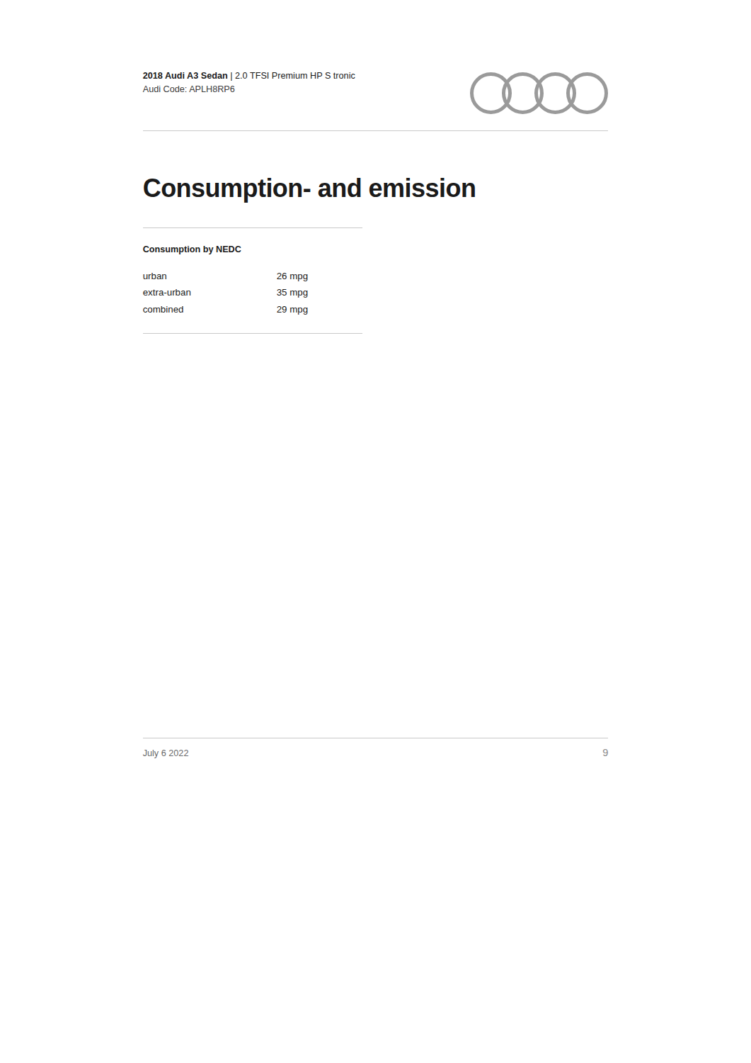2018 Audi A3 Sedan | 2.0 TFSI Premium HP S tronic
Audi Code: APLH8RP6
Consumption- and emission
Consumption by NEDC
| urban | 26 mpg |
| extra-urban | 35 mpg |
| combined | 29 mpg |
July 6 2022
9